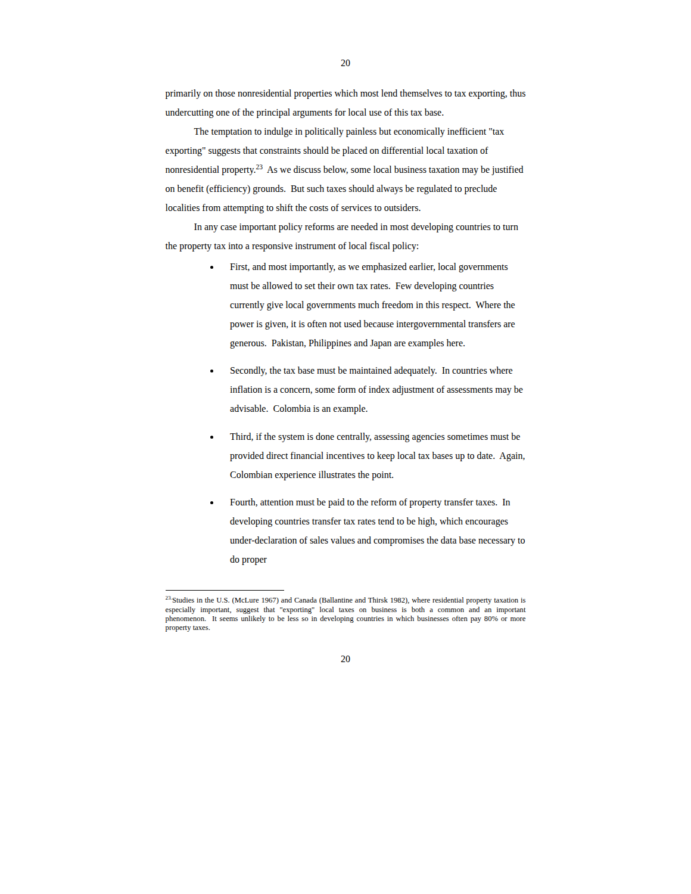20
primarily on those nonresidential properties which most lend themselves to tax exporting, thus undercutting one of the principal arguments for local use of this tax base.
The temptation to indulge in politically painless but economically inefficient "tax exporting" suggests that constraints should be placed on differential local taxation of nonresidential property.23 As we discuss below, some local business taxation may be justified on benefit (efficiency) grounds. But such taxes should always be regulated to preclude localities from attempting to shift the costs of services to outsiders.
In any case important policy reforms are needed in most developing countries to turn the property tax into a responsive instrument of local fiscal policy:
First, and most importantly, as we emphasized earlier, local governments must be allowed to set their own tax rates. Few developing countries currently give local governments much freedom in this respect. Where the power is given, it is often not used because intergovernmental transfers are generous. Pakistan, Philippines and Japan are examples here.
Secondly, the tax base must be maintained adequately. In countries where inflation is a concern, some form of index adjustment of assessments may be advisable. Colombia is an example.
Third, if the system is done centrally, assessing agencies sometimes must be provided direct financial incentives to keep local tax bases up to date. Again, Colombian experience illustrates the point.
Fourth, attention must be paid to the reform of property transfer taxes. In developing countries transfer tax rates tend to be high, which encourages under-declaration of sales values and compromises the data base necessary to do proper
23.Studies in the U.S. (McLure 1967) and Canada (Ballantine and Thirsk 1982), where residential property taxation is especially important, suggest that "exporting" local taxes on business is both a common and an important phenomenon. It seems unlikely to be less so in developing countries in which businesses often pay 80% or more property taxes.
20